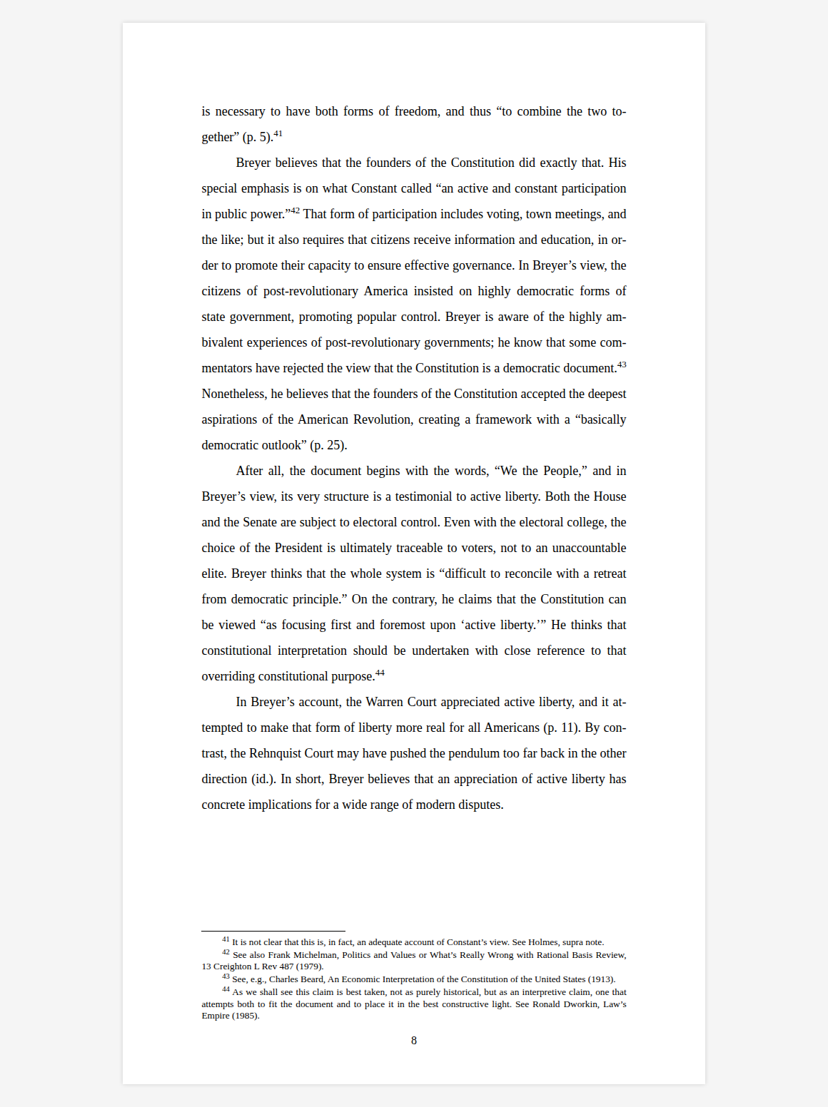is necessary to have both forms of freedom, and thus “to combine the two together” (p. 5).41
Breyer believes that the founders of the Constitution did exactly that. His special emphasis is on what Constant called “an active and constant participation in public power.”42 That form of participation includes voting, town meetings, and the like; but it also requires that citizens receive information and education, in order to promote their capacity to ensure effective governance. In Breyer’s view, the citizens of post-revolutionary America insisted on highly democratic forms of state government, promoting popular control. Breyer is aware of the highly ambivalent experiences of post-revolutionary governments; he know that some commentators have rejected the view that the Constitution is a democratic document.43 Nonetheless, he believes that the founders of the Constitution accepted the deepest aspirations of the American Revolution, creating a framework with a “basically democratic outlook” (p. 25).
After all, the document begins with the words, “We the People,” and in Breyer’s view, its very structure is a testimonial to active liberty. Both the House and the Senate are subject to electoral control. Even with the electoral college, the choice of the President is ultimately traceable to voters, not to an unaccountable elite. Breyer thinks that the whole system is “difficult to reconcile with a retreat from democratic principle.” On the contrary, he claims that the Constitution can be viewed “as focusing first and foremost upon ‘active liberty.’” He thinks that constitutional interpretation should be undertaken with close reference to that overriding constitutional purpose.44
In Breyer’s account, the Warren Court appreciated active liberty, and it attempted to make that form of liberty more real for all Americans (p. 11). By contrast, the Rehnquist Court may have pushed the pendulum too far back in the other direction (id.). In short, Breyer believes that an appreciation of active liberty has concrete implications for a wide range of modern disputes.
41 It is not clear that this is, in fact, an adequate account of Constant’s view. See Holmes, supra note.
42 See also Frank Michelman, Politics and Values or What’s Really Wrong with Rational Basis Review, 13 Creighton L Rev 487 (1979).
43 See, e.g., Charles Beard, An Economic Interpretation of the Constitution of the United States (1913).
44 As we shall see this claim is best taken, not as purely historical, but as an interpretive claim, one that attempts both to fit the document and to place it in the best constructive light. See Ronald Dworkin, Law’s Empire (1985).
8